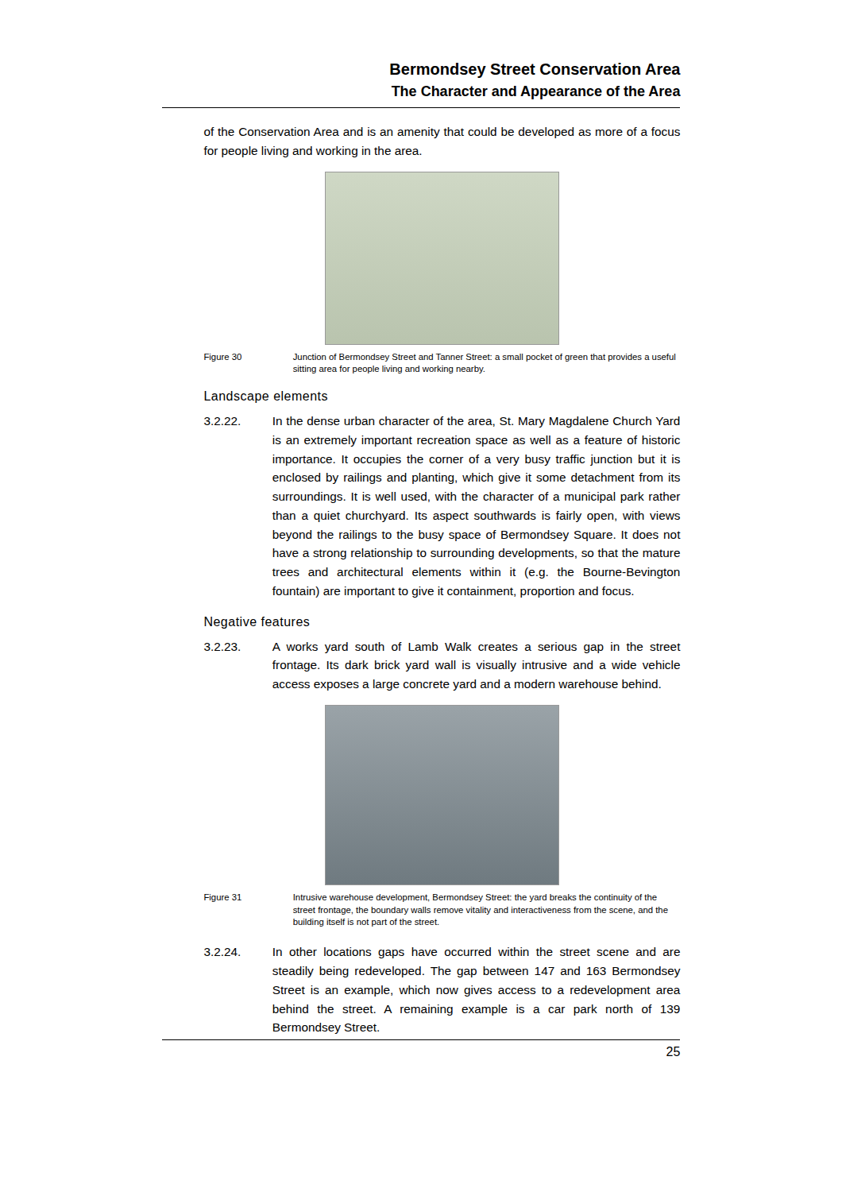Bermondsey Street Conservation Area
The Character and Appearance of the Area
of the Conservation Area and is an amenity that could be developed as more of a focus for people living and working in the area.
Figure 30
Junction of Bermondsey Street and Tanner Street: a small pocket of green that provides a useful sitting area for people living and working nearby.
Landscape elements
3.2.22.
In the dense urban character of the area, St. Mary Magdalene Church Yard is an extremely important recreation space as well as a feature of historic importance. It occupies the corner of a very busy traffic junction but it is enclosed by railings and planting, which give it some detachment from its surroundings. It is well used, with the character of a municipal park rather than a quiet churchyard. Its aspect southwards is fairly open, with views beyond the railings to the busy space of Bermondsey Square. It does not have a strong relationship to surrounding developments, so that the mature trees and architectural elements within it (e.g. the Bourne-Bevington fountain) are important to give it containment, proportion and focus.
Negative features
3.2.23.
A works yard south of Lamb Walk creates a serious gap in the street frontage. Its dark brick yard wall is visually intrusive and a wide vehicle access exposes a large concrete yard and a modern warehouse behind.
Figure 31
Intrusive warehouse development, Bermondsey Street: the yard breaks the continuity of the street frontage, the boundary walls remove vitality and interactiveness from the scene, and the building itself is not part of the street.
3.2.24.
In other locations gaps have occurred within the street scene and are steadily being redeveloped. The gap between 147 and 163 Bermondsey Street is an example, which now gives access to a redevelopment area behind the street. A remaining example is a car park north of 139 Bermondsey Street.
25